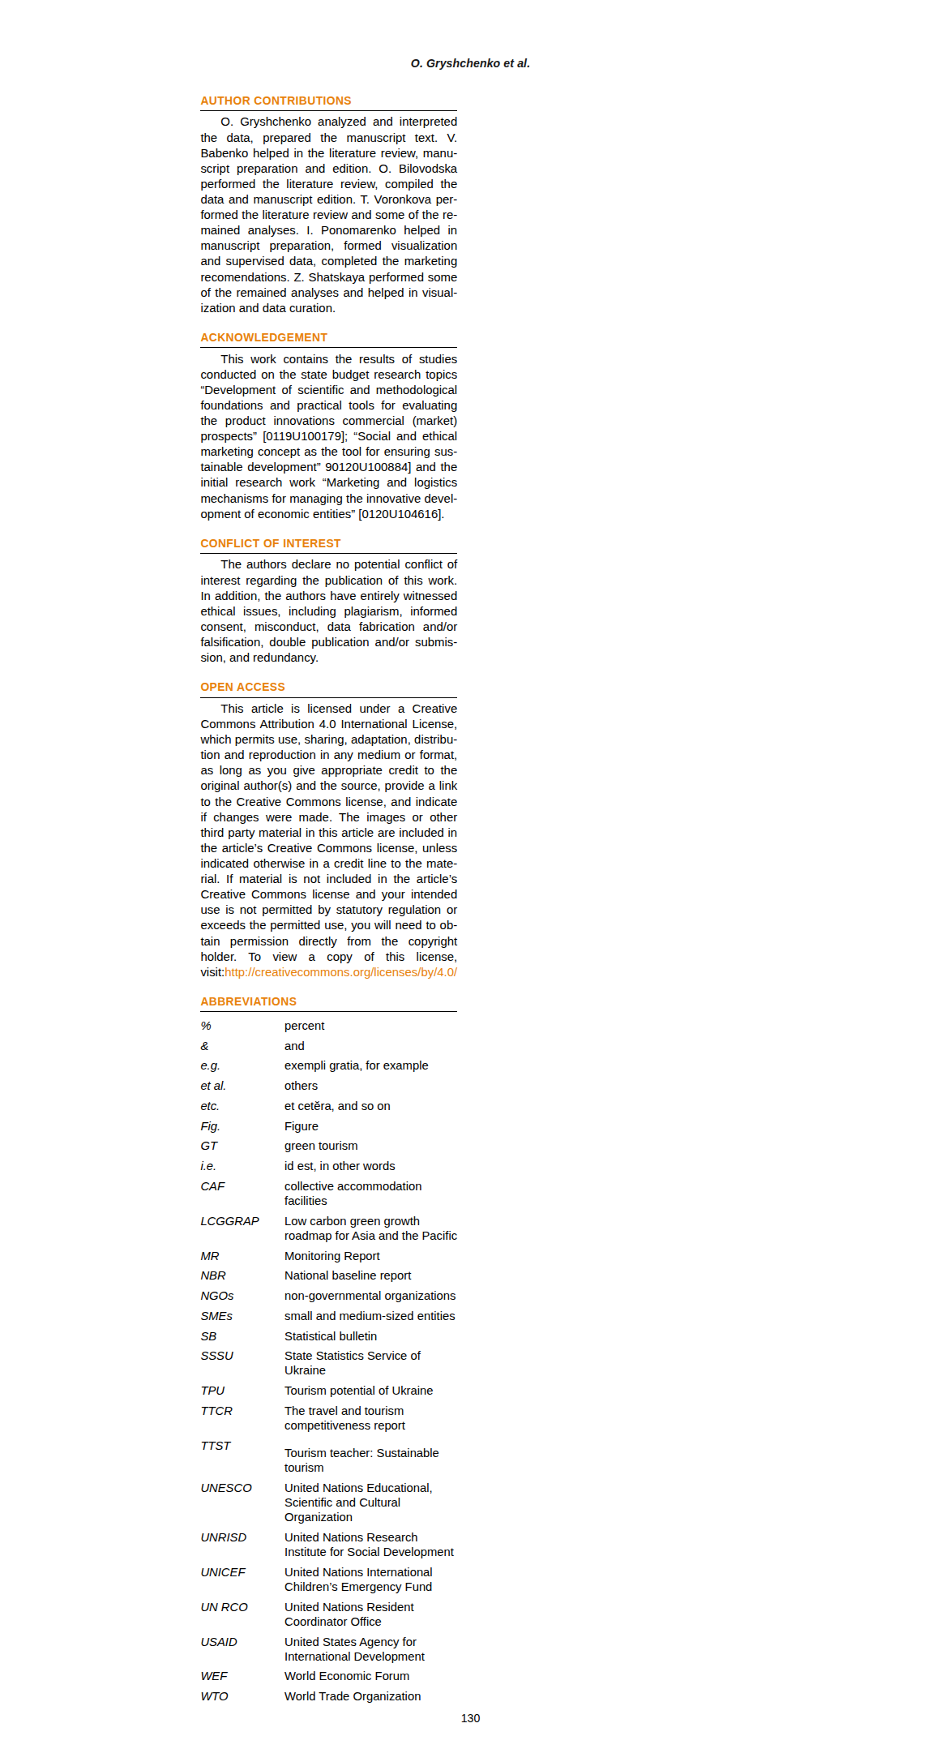O. Gryshchenko et al.
AUTHOR CONTRIBUTIONS
O. Gryshchenko analyzed and interpreted the data, prepared the manuscript text. V. Babenko helped in the literature review, manuscript preparation and edition. O. Bilovodska performed the literature review, compiled the data and manuscript edition. T. Voronkova performed the literature review and some of the remained analyses. I. Ponomarenko helped in manuscript preparation, formed visualization and supervised data, completed the marketing recomendations. Z. Shatskaya performed some of the remained analyses and helped in visualization and data curation.
ACKNOWLEDGEMENT
This work contains the results of studies conducted on the state budget research topics “Development of scientific and methodological foundations and practical tools for evaluating the product innovations commercial (market) prospects” [0119U100179]; “Social and ethical marketing concept as the tool for ensuring sustainable development” 90120U100884] and the initial research work “Marketing and logistics mechanisms for managing the innovative development of economic entities” [0120U104616].
CONFLICT OF INTEREST
The authors declare no potential conflict of interest regarding the publication of this work. In addition, the authors have entirely witnessed ethical issues, including plagiarism, informed consent, misconduct, data fabrication and/or falsification, double publication and/or submission, and redundancy.
OPEN ACCESS
This article is licensed under a Creative Commons Attribution 4.0 International License, which permits use, sharing, adaptation, distribution and reproduction in any medium or format, as long as you give appropriate credit to the original author(s) and the source, provide a link to the Creative Commons license, and indicate if changes were made. The images or other third party material in this article are included in the article’s Creative Commons license, unless indicated otherwise in a credit line to the material. If material is not included in the article’s Creative Commons license and your intended use is not permitted by statutory regulation or exceeds the permitted use, you will need to obtain permission directly from the copyright holder. To view a copy of this license, visit:http://creativecommons.org/licenses/by/4.0/
ABBREVIATIONS
| % | percent |
| & | and |
| e.g. | exempli gratia, for example |
| et al. | others |
| etc. | et cetĕra, and so on |
| Fig. | Figure |
| GT | green tourism |
| i.e. | id est, in other words |
| CAF | collective accommodation facilities |
| LCGGRAP | Low carbon green growth roadmap for Asia and the Pacific |
| MR | Monitoring Report |
| NBR | National baseline report |
| NGOs | non-governmental organizations |
| SMEs | small and medium-sized entities |
| SB | Statistical bulletin |
| SSSU | State Statistics Service of Ukraine |
| TPU | Tourism potential of Ukraine |
| TTCR | The travel and tourism competitiveness report |
| TTST | Tourism teacher: Sustainable tourism |
| UNESCO | United Nations Educational, Scientific and Cultural Organization |
| UNRISD | United Nations Research Institute for Social Development |
| UNICEF | United Nations International Children’s Emergency Fund |
| UN RCO | United Nations Resident Coordinator Office |
| USAID | United States Agency for International Development |
| WEF | World Economic Forum |
| WTO | World Trade Organization |
130